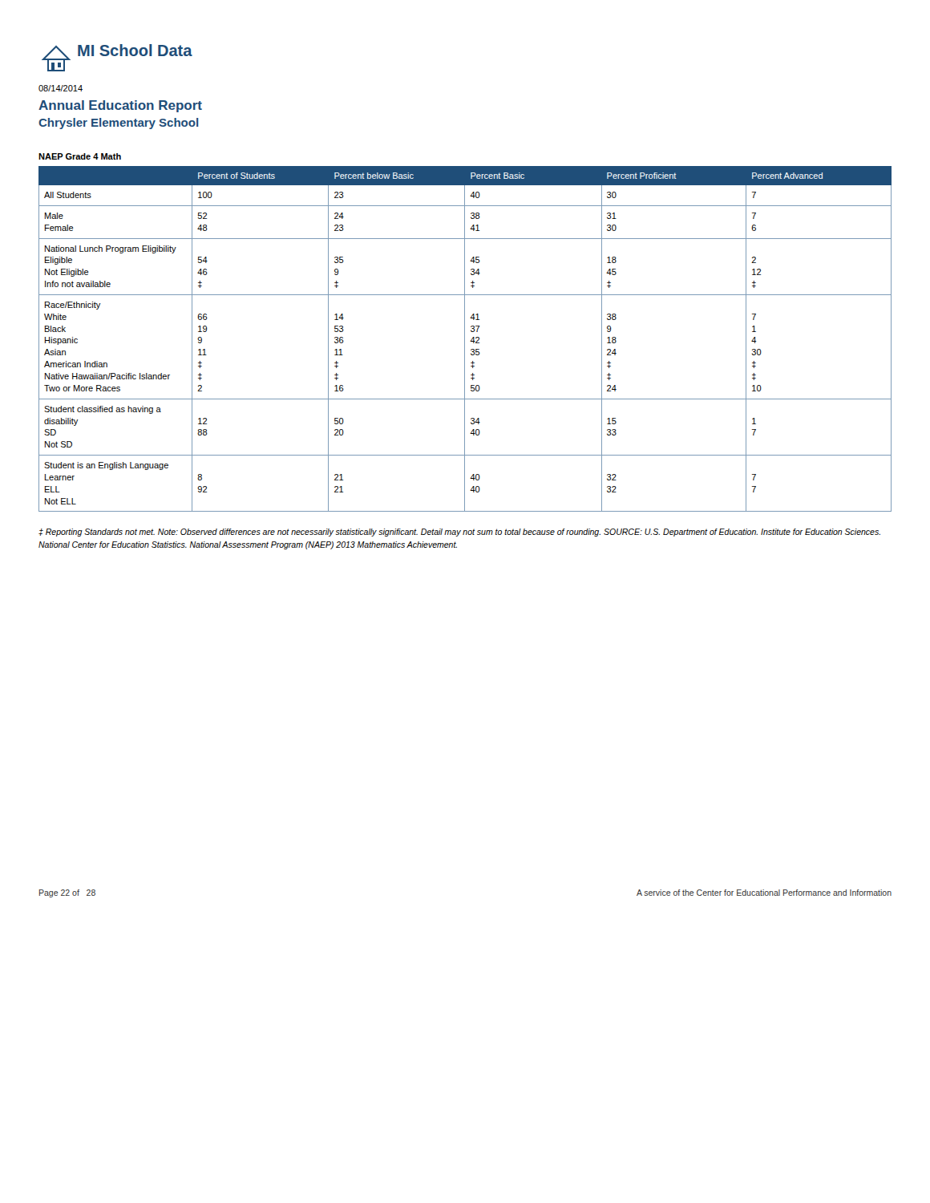MI School Data
08/14/2014
Annual Education Report
Chrysler Elementary School
NAEP Grade 4 Math
| | Percent of Students | Percent below Basic | Percent Basic | Percent Proficient | Percent Advanced |
| --- | --- | --- | --- | --- | --- |
| All Students | 100 | 23 | 40 | 30 | 7 |
| Male Female | 52 48 | 24 23 | 38 41 | 31 30 | 7 6 |
| National Lunch Program Eligibility Eligible Not Eligible Info not available | 54 46 ‡ | 35 9 ‡ | 45 34 ‡ | 18 45 ‡ | 2 12 ‡ |
| Race/Ethnicity White Black Hispanic Asian American Indian Native Hawaiian/Pacific Islander Two or More Races | 66 19 9 11 ‡ ‡ 2 | 14 53 36 11 ‡ ‡ 16 | 41 37 42 35 ‡ ‡ 50 | 38 9 18 24 ‡ ‡ 24 | 7 1 4 30 ‡ ‡ 10 |
| Student classified as having a disability SD Not SD | 12 88 | 50 20 | 34 40 | 15 33 | 1 7 |
| Student is an English Language Learner ELL Not ELL | 8 92 | 21 21 | 40 40 | 32 32 | 7 7 |
‡ Reporting Standards not met. Note: Observed differences are not necessarily statistically significant. Detail may not sum to total because of rounding. SOURCE: U.S. Department of Education. Institute for Education Sciences. National Center for Education Statistics. National Assessment Program (NAEP) 2013 Mathematics Achievement.
Page 22 of 28
A service of the Center for Educational Performance and Information